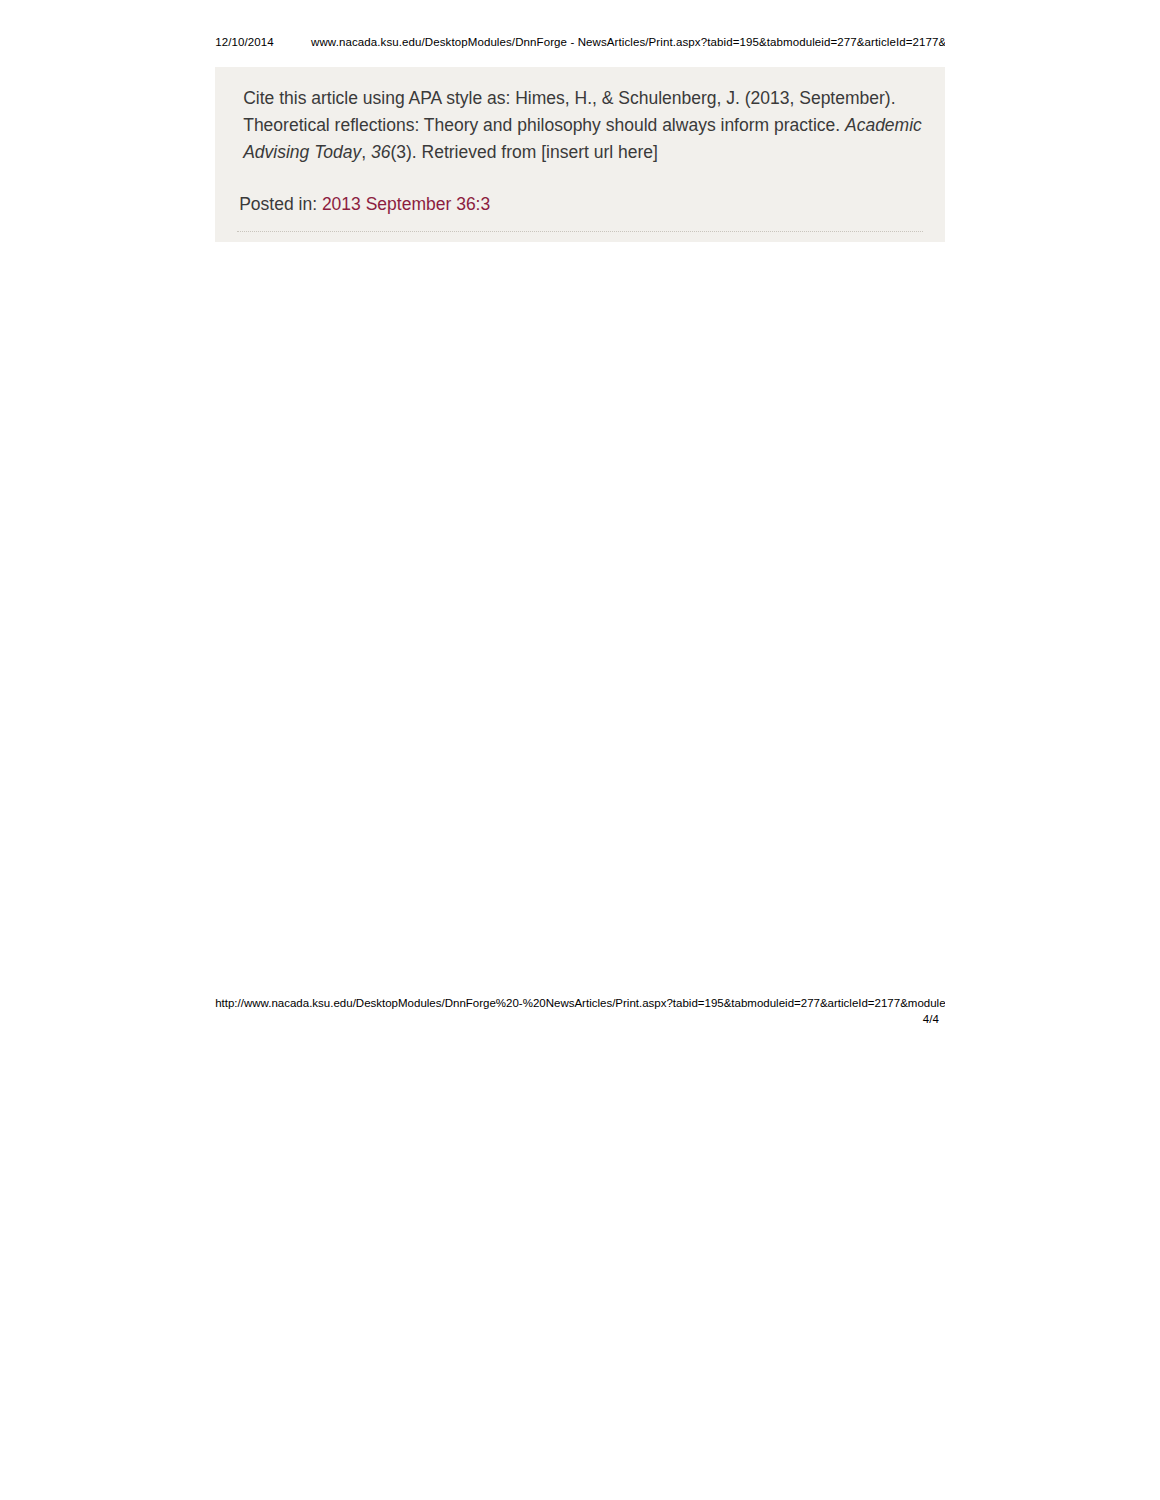12/10/2014 www.nacada.ksu.edu/DesktopModules/DnnForge - NewsArticles/Print.aspx?tabid=195&tabmoduleid=277&articleId=2177&moduleId=586&PortalID=0
Cite this article using APA style as: Himes, H., & Schulenberg, J. (2013, September). Theoretical reflections: Theory and philosophy should always inform practice. Academic Advising Today, 36(3). Retrieved from [insert url here]
Posted in: 2013 September 36:3
http://www.nacada.ksu.edu/DesktopModules/DnnForge%20-%20NewsArticles/Print.aspx?tabid=195&tabmoduleid=277&articleId=2177&moduleId=586&PortalI… 4/4